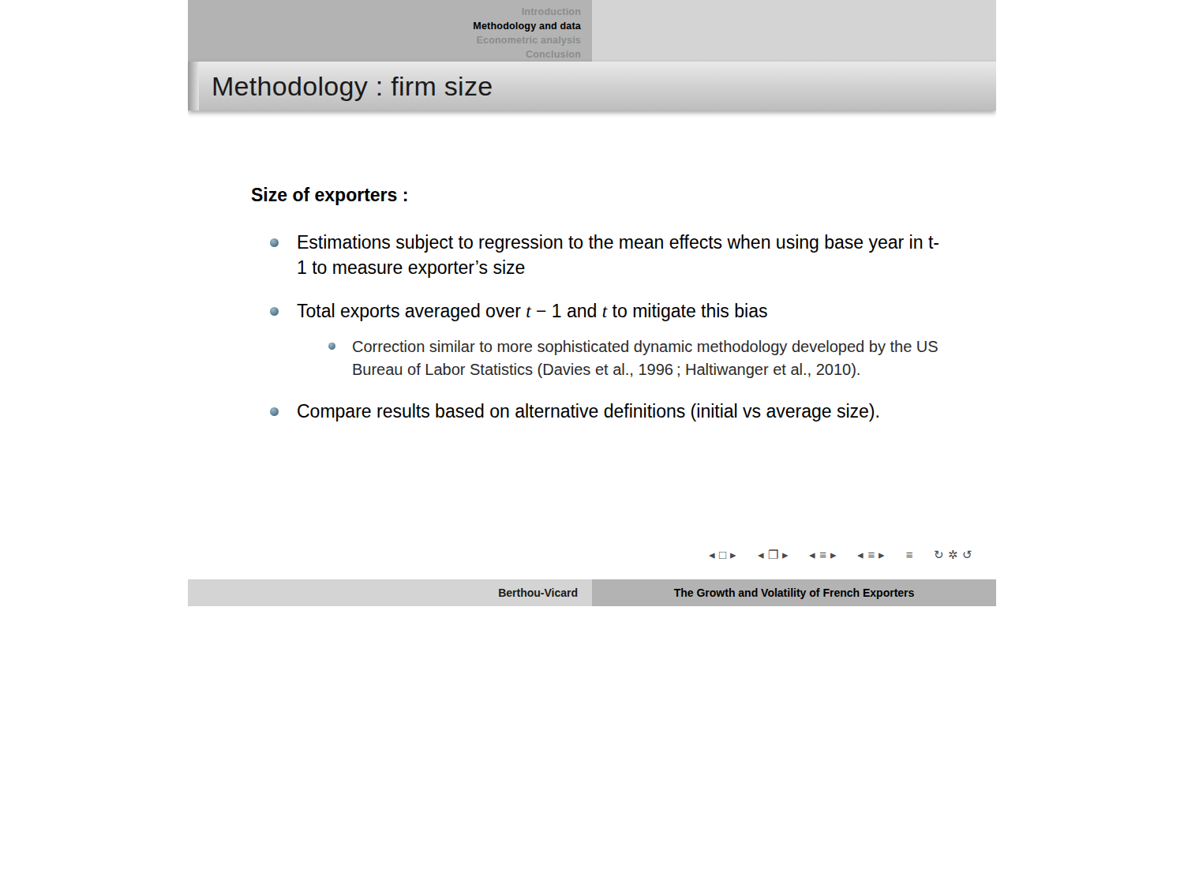Introduction
Methodology and data
Econometric analysis
Conclusion
Methodology : firm size
Size of exporters :
Estimations subject to regression to the mean effects when using base year in t-1 to measure exporter’s size
Total exports averaged over t − 1 and t to mitigate this bias
Correction similar to more sophisticated dynamic methodology developed by the US Bureau of Labor Statistics (Davies et al., 1996 ; Haltiwanger et al., 2010).
Compare results based on alternative definitions (initial vs average size).
◂□▸ ◂❐▸ ◂≡▸ ◂≡▸ ≡ ↻✲↺
Berthou-Vicard
The Growth and Volatility of French Exporters